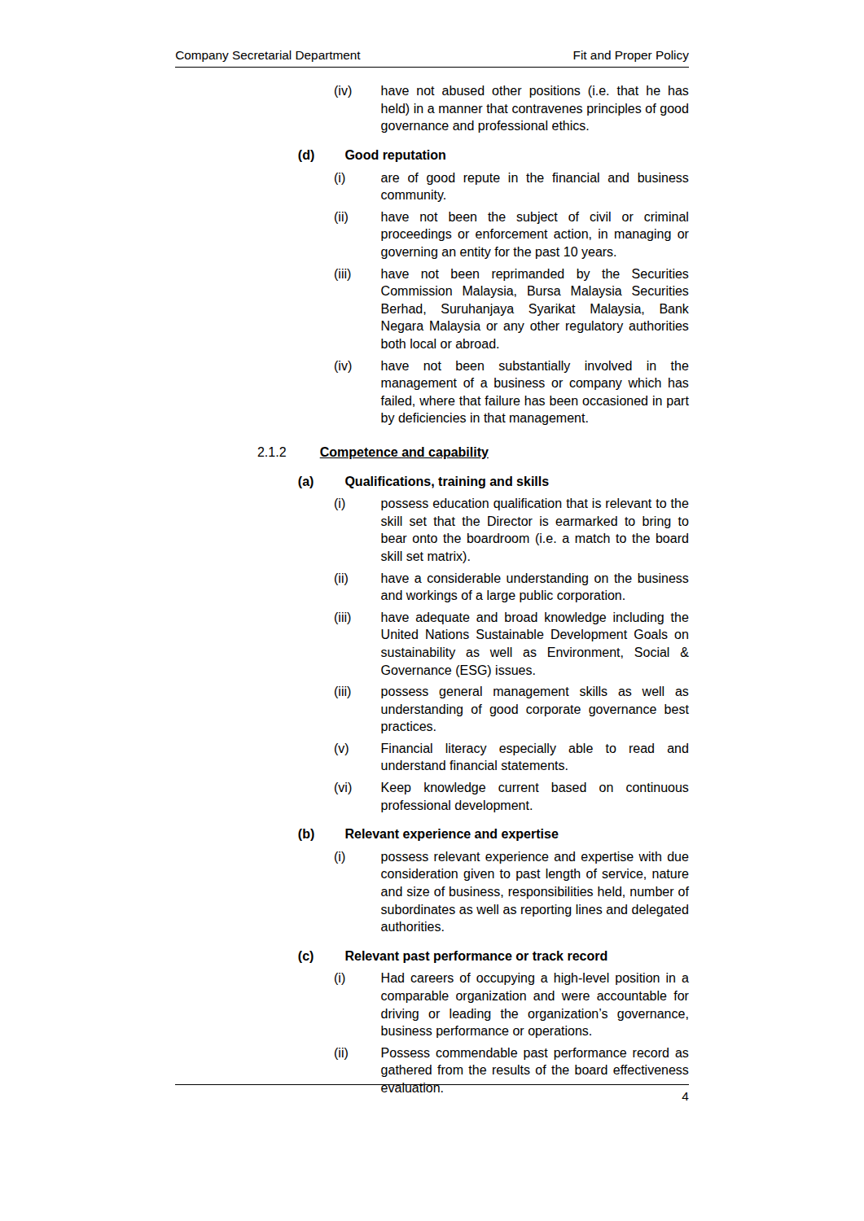Company Secretarial Department Fit and Proper Policy
(iv) have not abused other positions (i.e. that he has held) in a manner that contravenes principles of good governance and professional ethics.
(d) Good reputation
(i) are of good repute in the financial and business community.
(ii) have not been the subject of civil or criminal proceedings or enforcement action, in managing or governing an entity for the past 10 years.
(iii) have not been reprimanded by the Securities Commission Malaysia, Bursa Malaysia Securities Berhad, Suruhanjaya Syarikat Malaysia, Bank Negara Malaysia or any other regulatory authorities both local or abroad.
(iv) have not been substantially involved in the management of a business or company which has failed, where that failure has been occasioned in part by deficiencies in that management.
2.1.2 Competence and capability
(a) Qualifications, training and skills
(i) possess education qualification that is relevant to the skill set that the Director is earmarked to bring to bear onto the boardroom (i.e. a match to the board skill set matrix).
(ii) have a considerable understanding on the business and workings of a large public corporation.
(iii) have adequate and broad knowledge including the United Nations Sustainable Development Goals on sustainability as well as Environment, Social & Governance (ESG) issues.
(iii) possess general management skills as well as understanding of good corporate governance best practices.
(v) Financial literacy especially able to read and understand financial statements.
(vi) Keep knowledge current based on continuous professional development.
(b) Relevant experience and expertise
(i) possess relevant experience and expertise with due consideration given to past length of service, nature and size of business, responsibilities held, number of subordinates as well as reporting lines and delegated authorities.
(c) Relevant past performance or track record
(i) Had careers of occupying a high-level position in a comparable organization and were accountable for driving or leading the organization’s governance, business performance or operations.
(ii) Possess commendable past performance record as gathered from the results of the board effectiveness evaluation.
4